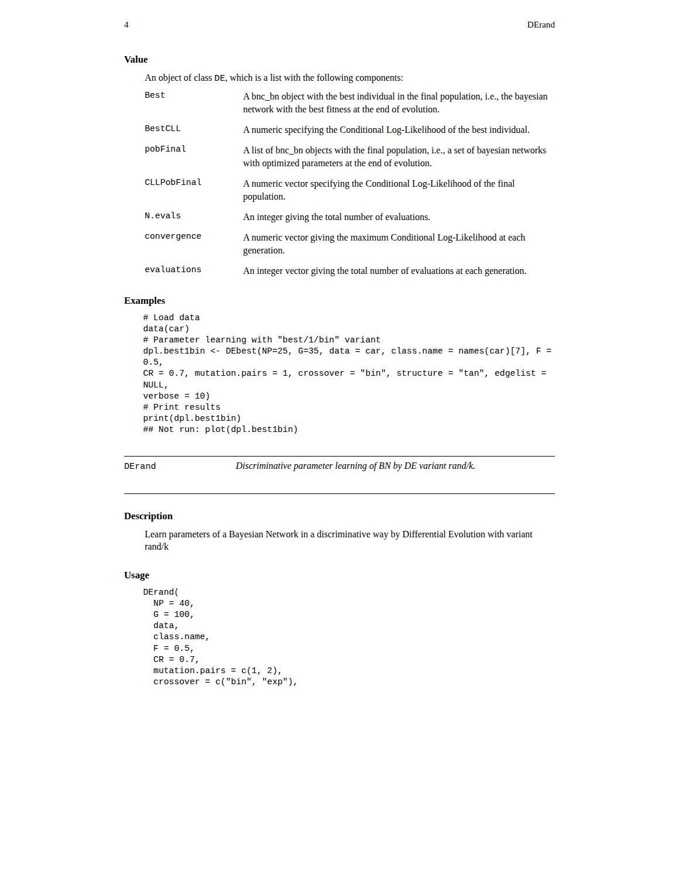4 DErand
Value
An object of class DE, which is a list with the following components:
Best
A bnc_bn object with the best individual in the final population, i.e., the bayesian network with the best fitness at the end of evolution.
BestCLL
A numeric specifying the Conditional Log-Likelihood of the best individual.
pobFinal
A list of bnc_bn objects with the final population, i.e., a set of bayesian networks with optimized parameters at the end of evolution.
CLLPobFinal
A numeric vector specifying the Conditional Log-Likelihood of the final population.
N.evals
An integer giving the total number of evaluations.
convergence
A numeric vector giving the maximum Conditional Log-Likelihood at each generation.
evaluations
An integer vector giving the total number of evaluations at each generation.
Examples
# Load data
data(car)
# Parameter learning with "best/1/bin" variant
dpl.best1bin <- DEbest(NP=25, G=35, data = car, class.name = names(car)[7], F = 0.5,
CR = 0.7, mutation.pairs = 1, crossover = "bin", structure = "tan", edgelist = NULL,
verbose = 10)
# Print results
print(dpl.best1bin)
## Not run: plot(dpl.best1bin)
DErand Discriminative parameter learning of BN by DE variant rand/k.
Description
Learn parameters of a Bayesian Network in a discriminative way by Differential Evolution with variant rand/k
Usage
DErand(
  NP = 40,
  G = 100,
  data,
  class.name,
  F = 0.5,
  CR = 0.7,
  mutation.pairs = c(1, 2),
  crossover = c("bin", "exp"),